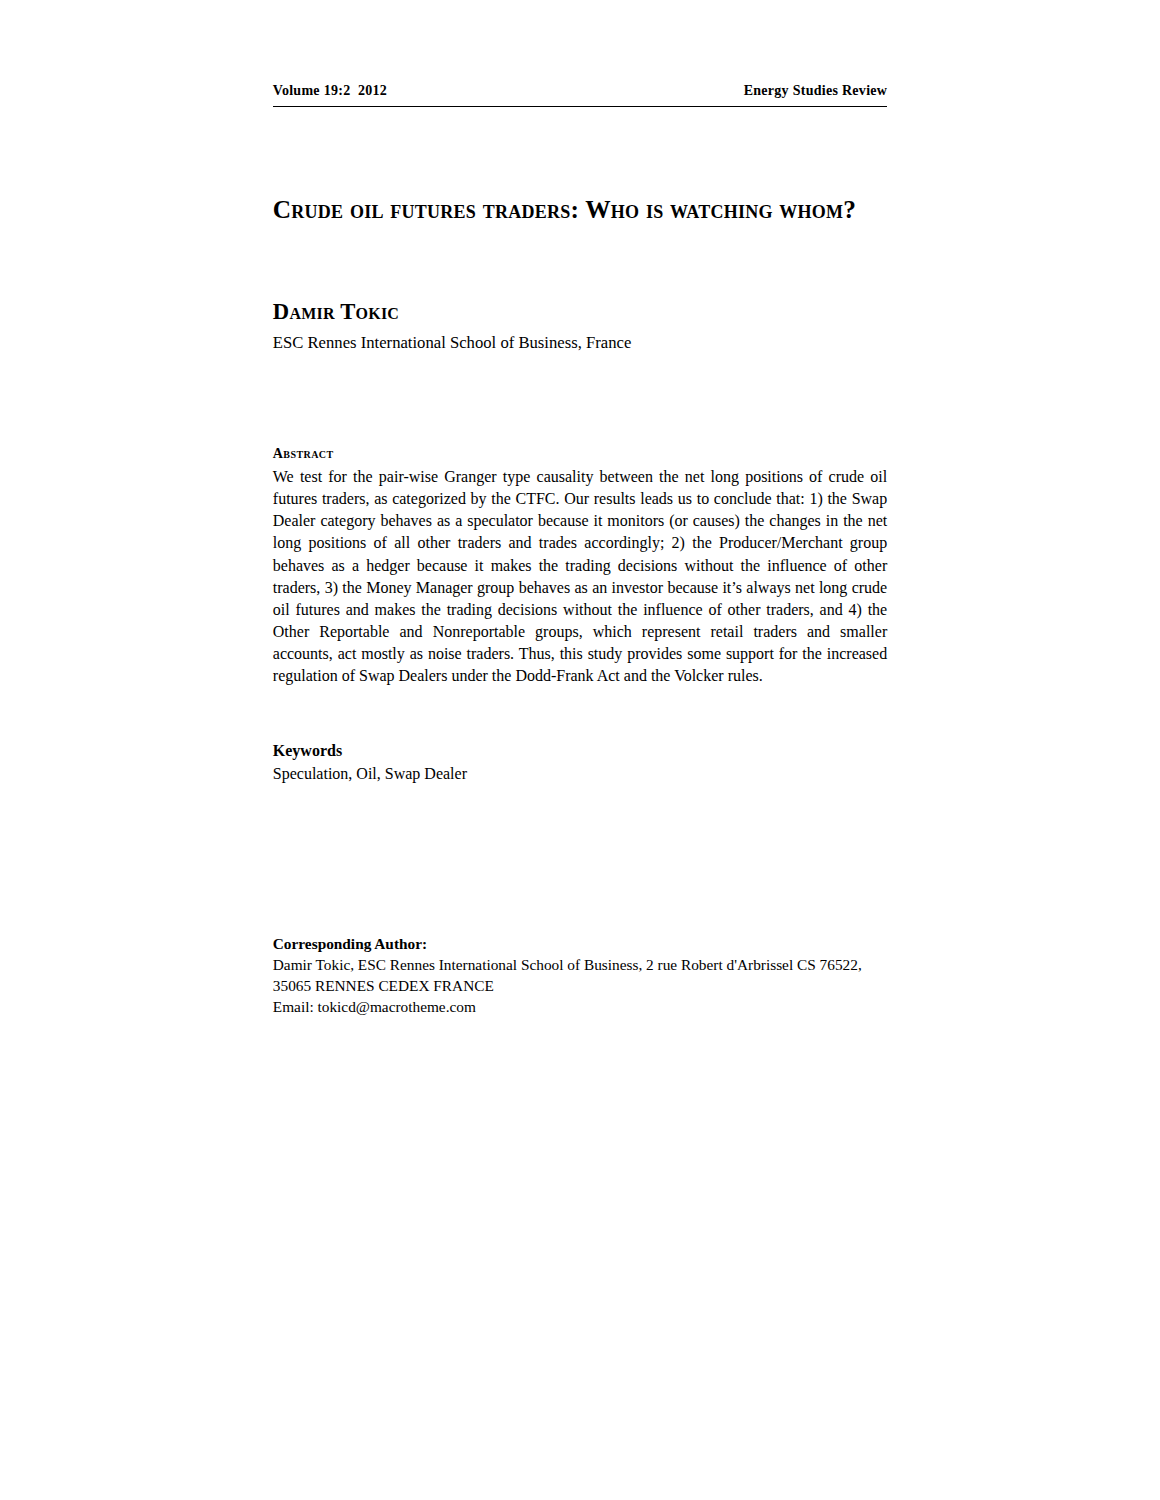Volume 19:2 2012 Energy Studies Review
Crude oil futures traders: Who is watching whom?
Damir Tokic
ESC Rennes International School of Business, France
Abstract
We test for the pair-wise Granger type causality between the net long positions of crude oil futures traders, as categorized by the CTFC. Our results leads us to conclude that: 1) the Swap Dealer category behaves as a speculator because it monitors (or causes) the changes in the net long positions of all other traders and trades accordingly; 2) the Producer/Merchant group behaves as a hedger because it makes the trading decisions without the influence of other traders, 3) the Money Manager group behaves as an investor because it’s always net long crude oil futures and makes the trading decisions without the influence of other traders, and 4) the Other Reportable and Nonreportable groups, which represent retail traders and smaller accounts, act mostly as noise traders. Thus, this study provides some support for the increased regulation of Swap Dealers under the Dodd-Frank Act and the Volcker rules.
Keywords
Speculation, Oil, Swap Dealer
Corresponding Author:
Damir Tokic, ESC Rennes International School of Business, 2 rue Robert d'Arbrissel CS 76522, 35065 RENNES CEDEX FRANCE
Email: tokicd@macrotheme.com